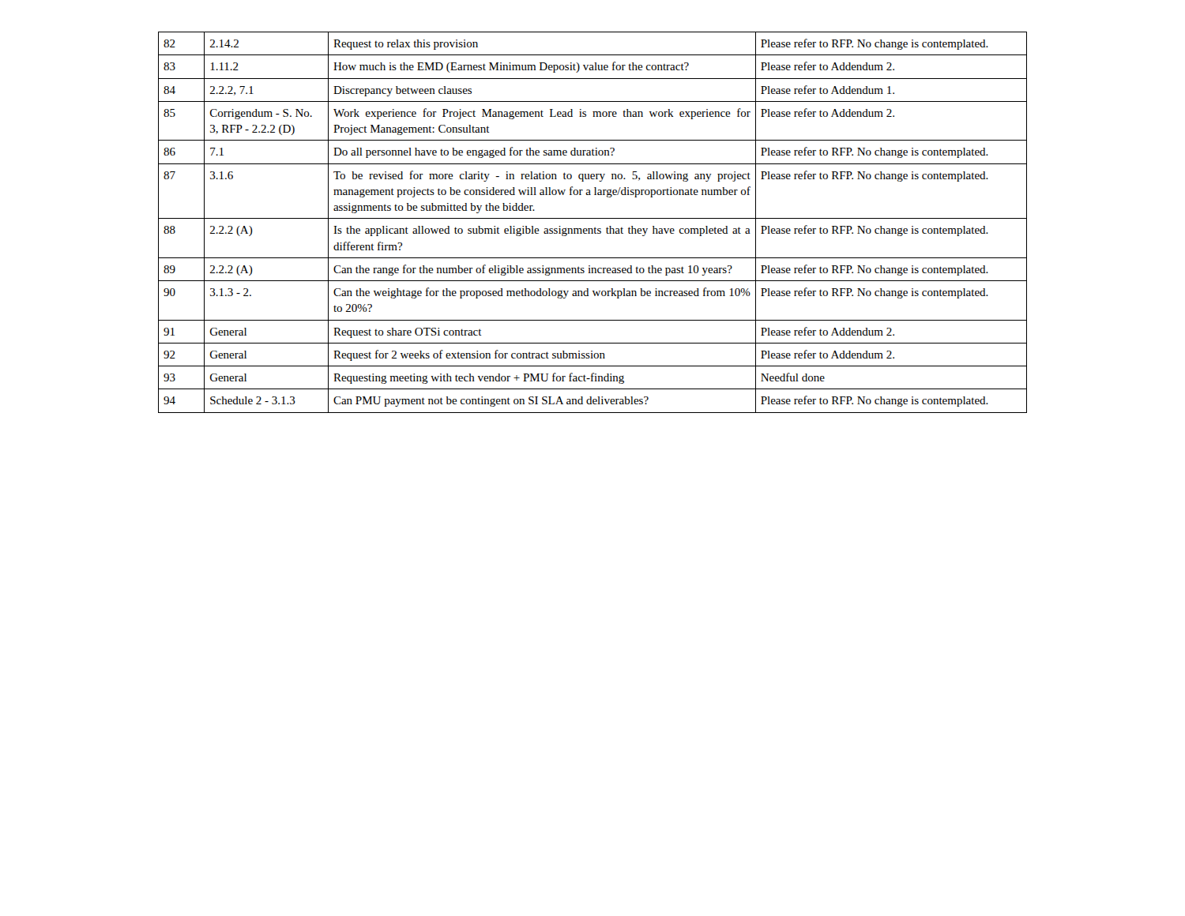| 82 | 2.14.2 | Request to relax this provision | Please refer to RFP. No change is contemplated. |
| 83 | 1.11.2 | How much is the EMD (Earnest Minimum Deposit) value for the contract? | Please refer to Addendum 2. |
| 84 | 2.2.2, 7.1 | Discrepancy between clauses | Please refer to Addendum 1. |
| 85 | Corrigendum - S. No. 3, RFP - 2.2.2 (D) | Work experience for Project Management Lead is more than work experience for Project Management: Consultant | Please refer to Addendum 2. |
| 86 | 7.1 | Do all personnel have to be engaged for the same duration? | Please refer to RFP. No change is contemplated. |
| 87 | 3.1.6 | To be revised for more clarity - in relation to query no. 5, allowing any project management projects to be considered will allow for a large/disproportionate number of assignments to be submitted by the bidder. | Please refer to RFP. No change is contemplated. |
| 88 | 2.2.2 (A) | Is the applicant allowed to submit eligible assignments that they have completed at a different firm? | Please refer to RFP. No change is contemplated. |
| 89 | 2.2.2 (A) | Can the range for the number of eligible assignments increased to the past 10 years? | Please refer to RFP. No change is contemplated. |
| 90 | 3.1.3 - 2. | Can the weightage for the proposed methodology and workplan be increased from 10% to 20%? | Please refer to RFP. No change is contemplated. |
| 91 | General | Request to share OTSi contract | Please refer to Addendum 2. |
| 92 | General | Request for 2 weeks of extension for contract submission | Please refer to Addendum 2. |
| 93 | General | Requesting meeting with tech vendor + PMU for fact-finding | Needful done |
| 94 | Schedule 2 - 3.1.3 | Can PMU payment not be contingent on SI SLA and deliverables? | Please refer to RFP. No change is contemplated. |